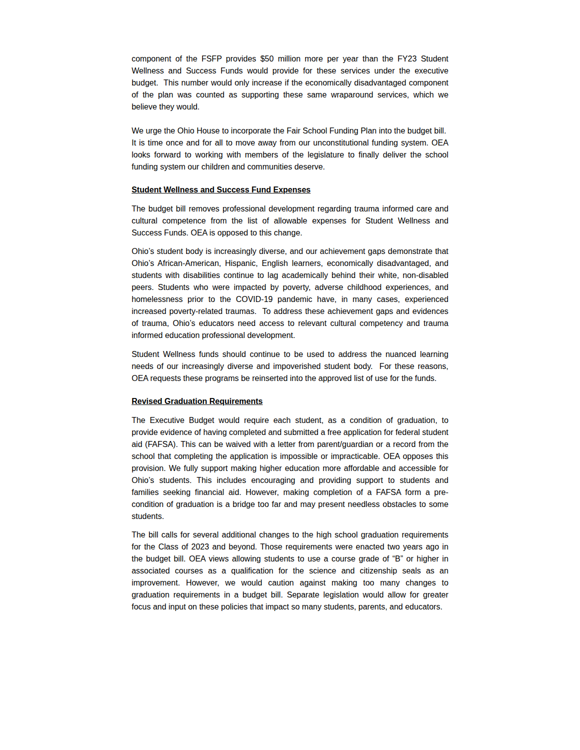component of the FSFP provides $50 million more per year than the FY23 Student Wellness and Success Funds would provide for these services under the executive budget. This number would only increase if the economically disadvantaged component of the plan was counted as supporting these same wraparound services, which we believe they would.
We urge the Ohio House to incorporate the Fair School Funding Plan into the budget bill. It is time once and for all to move away from our unconstitutional funding system. OEA looks forward to working with members of the legislature to finally deliver the school funding system our children and communities deserve.
Student Wellness and Success Fund Expenses
The budget bill removes professional development regarding trauma informed care and cultural competence from the list of allowable expenses for Student Wellness and Success Funds. OEA is opposed to this change.
Ohio’s student body is increasingly diverse, and our achievement gaps demonstrate that Ohio’s African-American, Hispanic, English learners, economically disadvantaged, and students with disabilities continue to lag academically behind their white, non-disabled peers. Students who were impacted by poverty, adverse childhood experiences, and homelessness prior to the COVID-19 pandemic have, in many cases, experienced increased poverty-related traumas. To address these achievement gaps and evidences of trauma, Ohio’s educators need access to relevant cultural competency and trauma informed education professional development.
Student Wellness funds should continue to be used to address the nuanced learning needs of our increasingly diverse and impoverished student body. For these reasons, OEA requests these programs be reinserted into the approved list of use for the funds.
Revised Graduation Requirements
The Executive Budget would require each student, as a condition of graduation, to provide evidence of having completed and submitted a free application for federal student aid (FAFSA). This can be waived with a letter from parent/guardian or a record from the school that completing the application is impossible or impracticable. OEA opposes this provision. We fully support making higher education more affordable and accessible for Ohio’s students. This includes encouraging and providing support to students and families seeking financial aid. However, making completion of a FAFSA form a pre-condition of graduation is a bridge too far and may present needless obstacles to some students.
The bill calls for several additional changes to the high school graduation requirements for the Class of 2023 and beyond. Those requirements were enacted two years ago in the budget bill. OEA views allowing students to use a course grade of “B” or higher in associated courses as a qualification for the science and citizenship seals as an improvement. However, we would caution against making too many changes to graduation requirements in a budget bill. Separate legislation would allow for greater focus and input on these policies that impact so many students, parents, and educators.